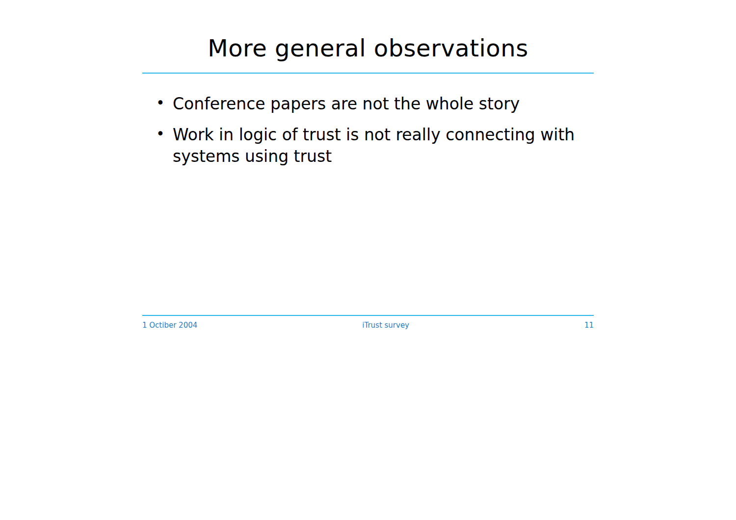More general observations
Conference papers are not the whole story
Work in logic of trust is not really connecting with systems using trust
1 Octiber 2004 iTrust survey 11